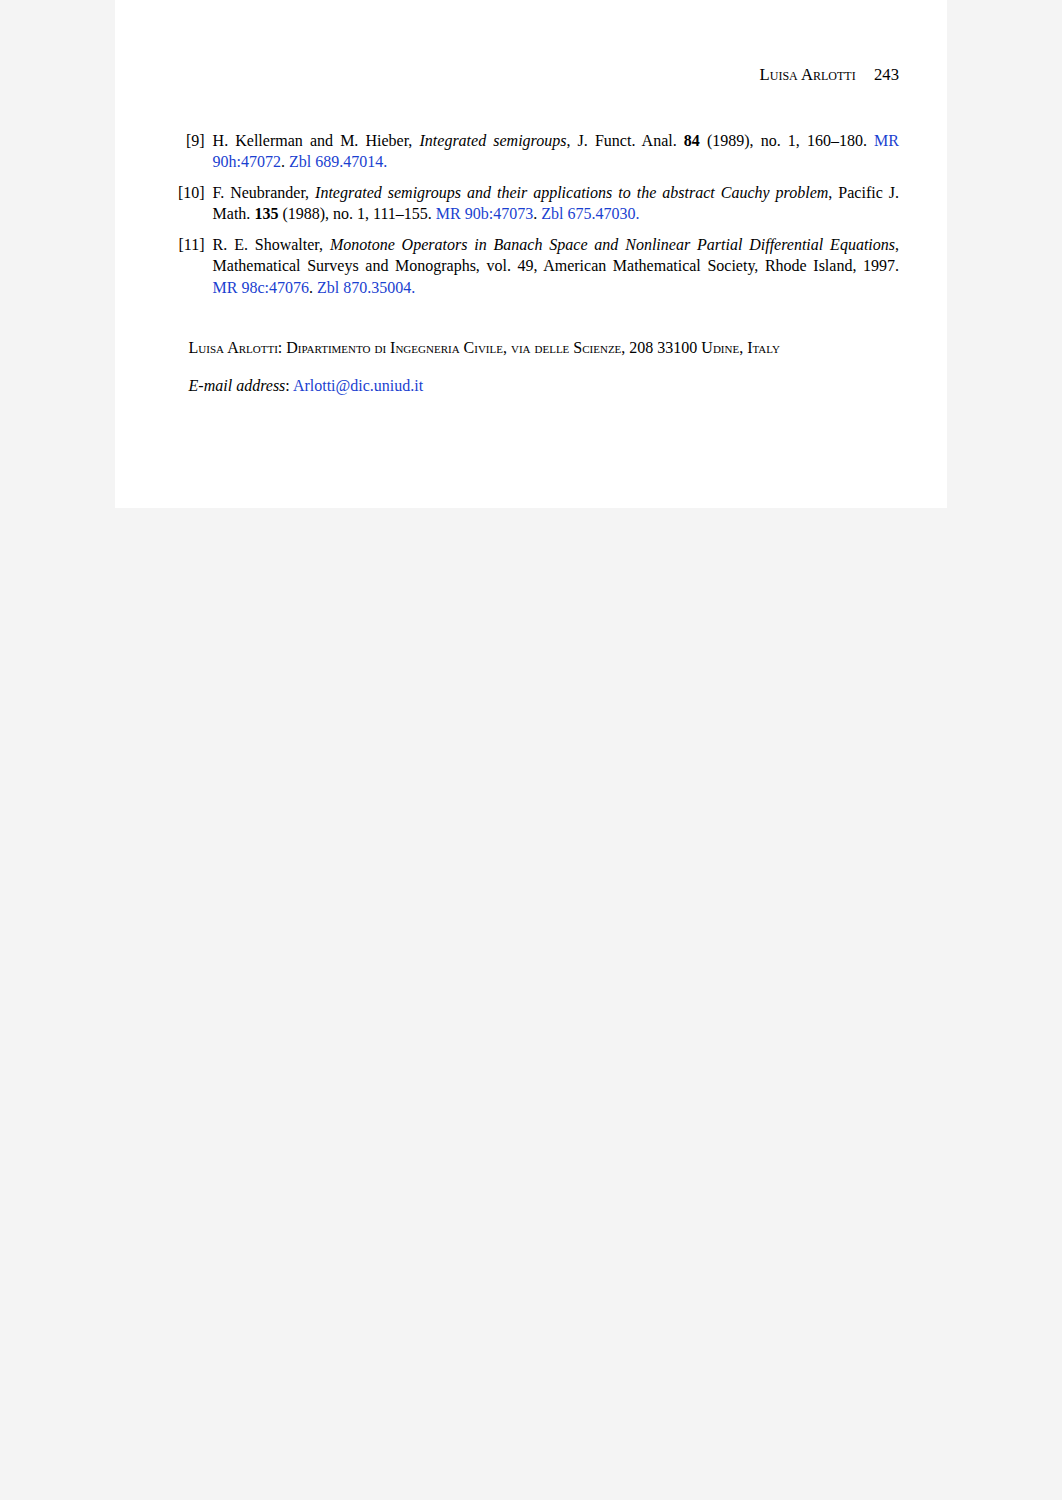Luisa Arlotti243
[9] H. Kellerman and M. Hieber, Integrated semigroups, J. Funct. Anal. 84 (1989), no. 1, 160–180. MR 90h:47072. Zbl 689.47014.
[10] F. Neubrander, Integrated semigroups and their applications to the abstract Cauchy problem, Pacific J. Math. 135 (1988), no. 1, 111–155. MR 90b:47073. Zbl 675.47030.
[11] R. E. Showalter, Monotone Operators in Banach Space and Nonlinear Partial Differential Equations, Mathematical Surveys and Monographs, vol. 49, American Mathematical Society, Rhode Island, 1997. MR 98c:47076. Zbl 870.35004.
Luisa Arlotti: Dipartimento di Ingegneria Civile, via delle Scienze, 208 33100 Udine, Italy
E-mail address: Arlotti@dic.uniud.it